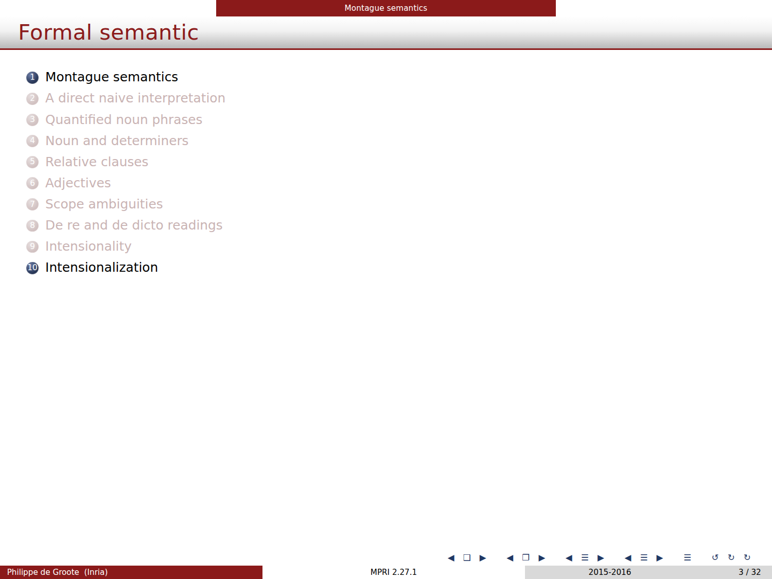Montague semantics
Formal semantic
1 Montague semantics
2 A direct naive interpretation
3 Quantified noun phrases
4 Noun and determiners
5 Relative clauses
6 Adjectives
7 Scope ambiguities
8 De re and de dicto readings
9 Intensionality
10 Intensionalization
◀ ❑ ▶ ◀ ❐ ▶ ◀ ☰ ▶ ◀ ☰ ▶ ☰ ↺ ↻ ↻
Philippe de Groote (Inria)
MPRI 2.27.1
2015-2016
3 / 32